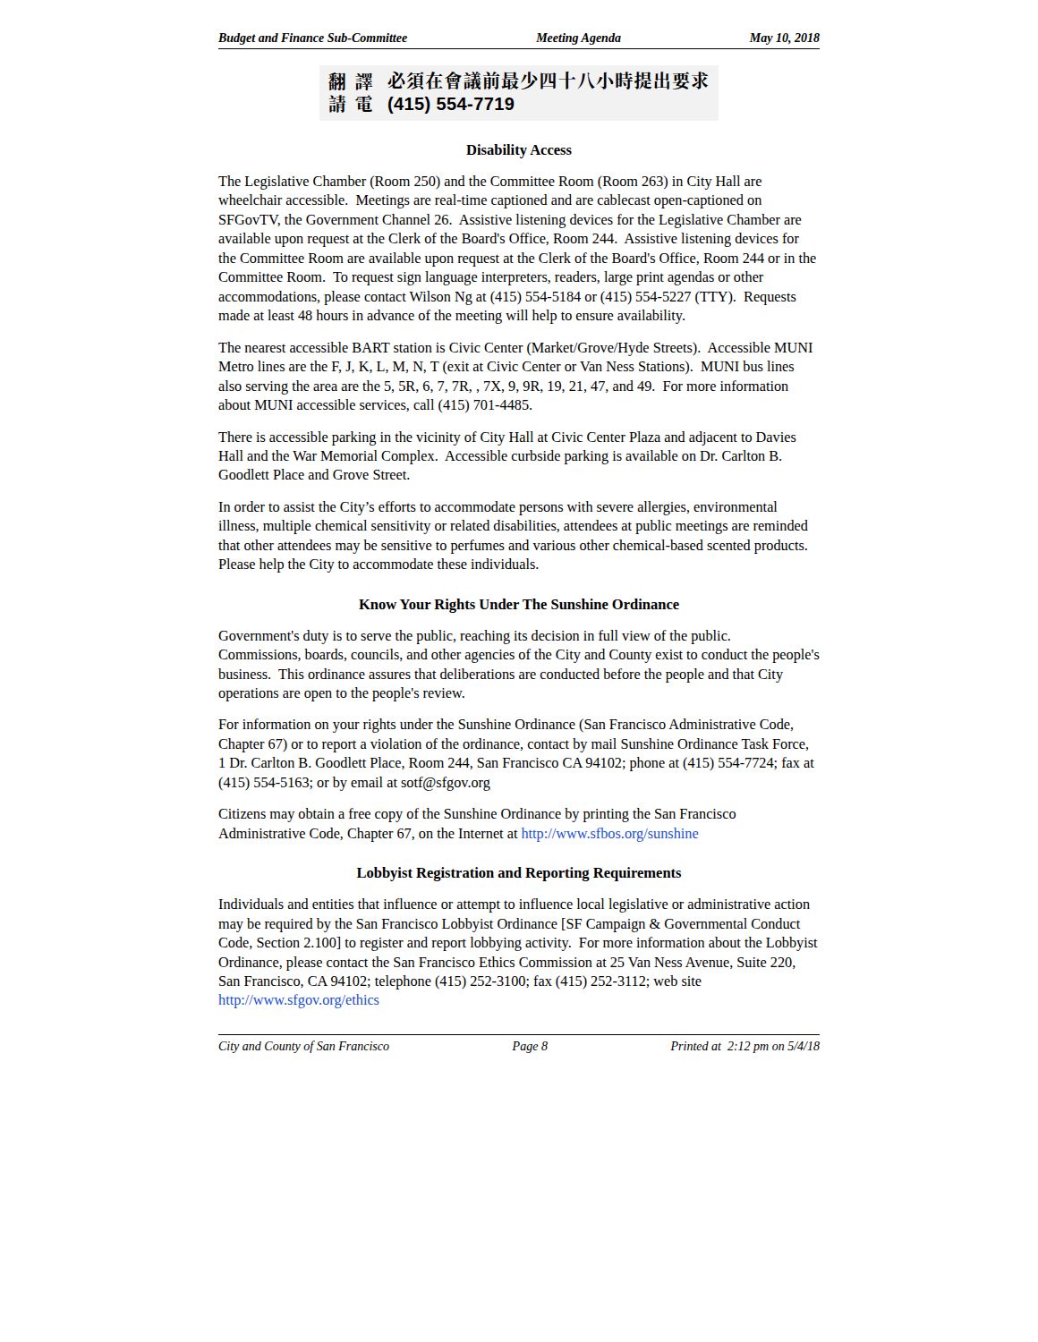Budget and Finance Sub-Committee
Meeting Agenda
May 10, 2018
翻 譯
請 電
必須在會議前最少四十八小時提出要求
(415) 554-7719
Disability Access
The Legislative Chamber (Room 250) and the Committee Room (Room 263) in City Hall are wheelchair accessible. Meetings are real-time captioned and are cablecast open-captioned on SFGovTV, the Government Channel 26. Assistive listening devices for the Legislative Chamber are available upon request at the Clerk of the Board's Office, Room 244. Assistive listening devices for the Committee Room are available upon request at the Clerk of the Board's Office, Room 244 or in the Committee Room. To request sign language interpreters, readers, large print agendas or other accommodations, please contact Wilson Ng at (415) 554-5184 or (415) 554-5227 (TTY). Requests made at least 48 hours in advance of the meeting will help to ensure availability.
The nearest accessible BART station is Civic Center (Market/Grove/Hyde Streets). Accessible MUNI Metro lines are the F, J, K, L, M, N, T (exit at Civic Center or Van Ness Stations). MUNI bus lines also serving the area are the 5, 5R, 6, 7, 7R, , 7X, 9, 9R, 19, 21, 47, and 49. For more information about MUNI accessible services, call (415) 701-4485.
There is accessible parking in the vicinity of City Hall at Civic Center Plaza and adjacent to Davies Hall and the War Memorial Complex. Accessible curbside parking is available on Dr. Carlton B. Goodlett Place and Grove Street.
In order to assist the City’s efforts to accommodate persons with severe allergies, environmental illness, multiple chemical sensitivity or related disabilities, attendees at public meetings are reminded that other attendees may be sensitive to perfumes and various other chemical-based scented products. Please help the City to accommodate these individuals.
Know Your Rights Under The Sunshine Ordinance
Government's duty is to serve the public, reaching its decision in full view of the public. Commissions, boards, councils, and other agencies of the City and County exist to conduct the people's business. This ordinance assures that deliberations are conducted before the people and that City operations are open to the people's review.
For information on your rights under the Sunshine Ordinance (San Francisco Administrative Code, Chapter 67) or to report a violation of the ordinance, contact by mail Sunshine Ordinance Task Force, 1 Dr. Carlton B. Goodlett Place, Room 244, San Francisco CA 94102; phone at (415) 554-7724; fax at (415) 554-5163; or by email at sotf@sfgov.org
Citizens may obtain a free copy of the Sunshine Ordinance by printing the San Francisco Administrative Code, Chapter 67, on the Internet at http://www.sfbos.org/sunshine
Lobbyist Registration and Reporting Requirements
Individuals and entities that influence or attempt to influence local legislative or administrative action may be required by the San Francisco Lobbyist Ordinance [SF Campaign & Governmental Conduct Code, Section 2.100] to register and report lobbying activity. For more information about the Lobbyist Ordinance, please contact the San Francisco Ethics Commission at 25 Van Ness Avenue, Suite 220, San Francisco, CA 94102; telephone (415) 252-3100; fax (415) 252-3112; web site http://www.sfgov.org/ethics
City and County of San Francisco
Page 8
Printed at 2:12 pm on 5/4/18